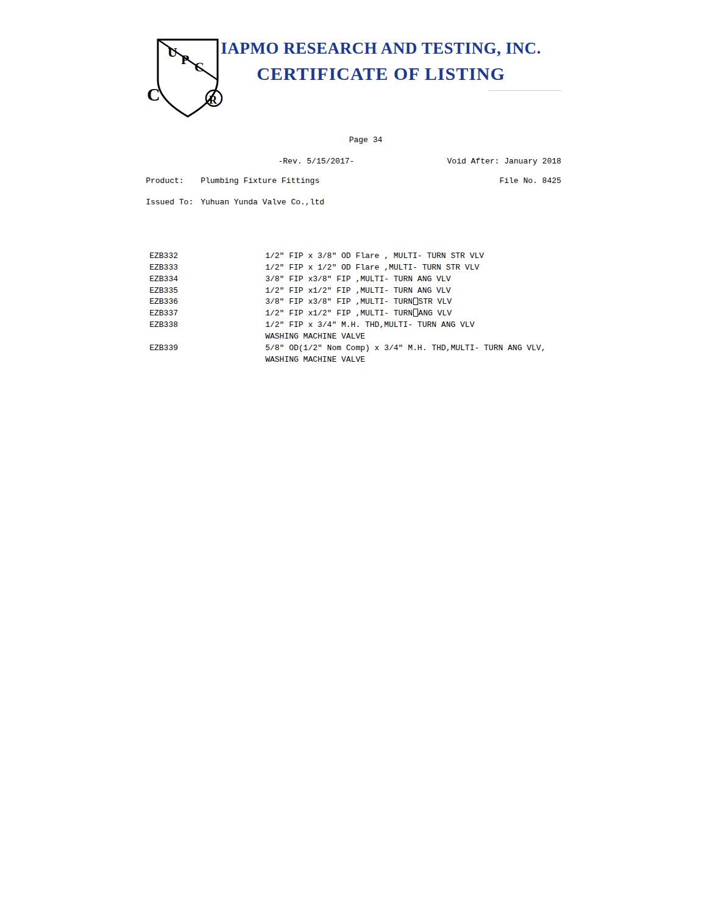U P C C R
IAPMO RESEARCH AND TESTING, INC.
CERTIFICATE OF LISTING
Page 34
-Rev. 5/15/2017-
Void After: January 2018
Product: Plumbing Fixture Fittings
File No. 8425
Issued To: Yuhuan Yunda Valve Co.,ltd
| EZB332 | 1/2" FIP x 3/8" OD Flare , MULTI- TURN STR VLV |
| EZB333 | 1/2" FIP x 1/2" OD Flare ,MULTI- TURN STR VLV |
| EZB334 | 3/8" FIP x3/8" FIP ,MULTI- TURN ANG VLV |
| EZB335 | 1/2" FIP x1/2" FIP ,MULTI- TURN ANG VLV |
| EZB336 | 3/8" FIP x3/8" FIP ,MULTI- TURN STR VLV |
| EZB337 | 1/2" FIP x1/2" FIP ,MULTI- TURN ANG VLV |
| EZB338 | 1/2" FIP x 3/4" M.H. THD,MULTI- TURN ANG VLV WASHING MACHINE VALVE |
| EZB339 | 5/8" OD(1/2" Nom Comp) x 3/4" M.H. THD,MULTI- TURN ANG VLV, WASHING MACHINE VALVE |